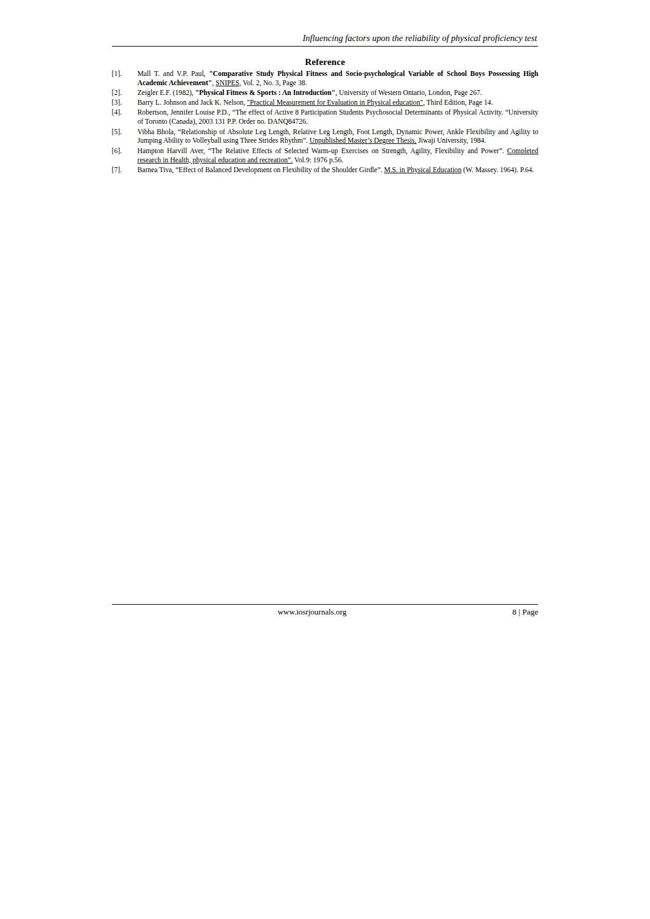Influencing factors upon the reliability of physical proficiency test
Reference
| [1]. | Mall T. and V.P. Paul, "Comparative Study Physical Fitness and Socio-psychological Variable of School Boys Possessing High Academic Achievement" , SNIPES , Vol. 2, No. 3, Page 38. |
| [2]. | Zeigler E.F. (1982), "Physical Fitness & Sports : An Introduction" , University of Western Ontario, London, Page 267. |
| [3]. | Barry L. Johnson and Jack K. Nelson, "Practical Measurement for Evaluation in Physical education" , Third Edition, Page 14. |
| [4]. | Robertson, Jennifer Louise P.D., “The effect of Active 8 Participation Students Psychosocial Determinants of Physical Activity. “University of Toronto (Canada), 2003 131 P.P. Order no. DANQ84726. |
| [5]. | Vibha Bhola, “Relationship of Absolute Leg Length, Relative Leg Length, Foot Length, Dynamic Power, Ankle Flexibility and Agility to Jumping Ability to Volleyball using Three Strides Rhythm”. Unpublished Master’s Degree Thesis, Jiwaji University, 1984. |
| [6]. | Hampton Harvill Aver, “The Relative Effects of Selected Warm-up Exercises on Strength, Agility, Flexibility and Power”. Completed research in Health, physical education and recreation”. Vol.9: 1976 p.56. |
| [7]. | Barnea Tiva, “Effect of Balanced Development on Flexibility of the Shoulder Girdle”. M.S. in Physical Education (W. Massey. 1964). P.64. |
www.iosrjournals.org
8 | Page